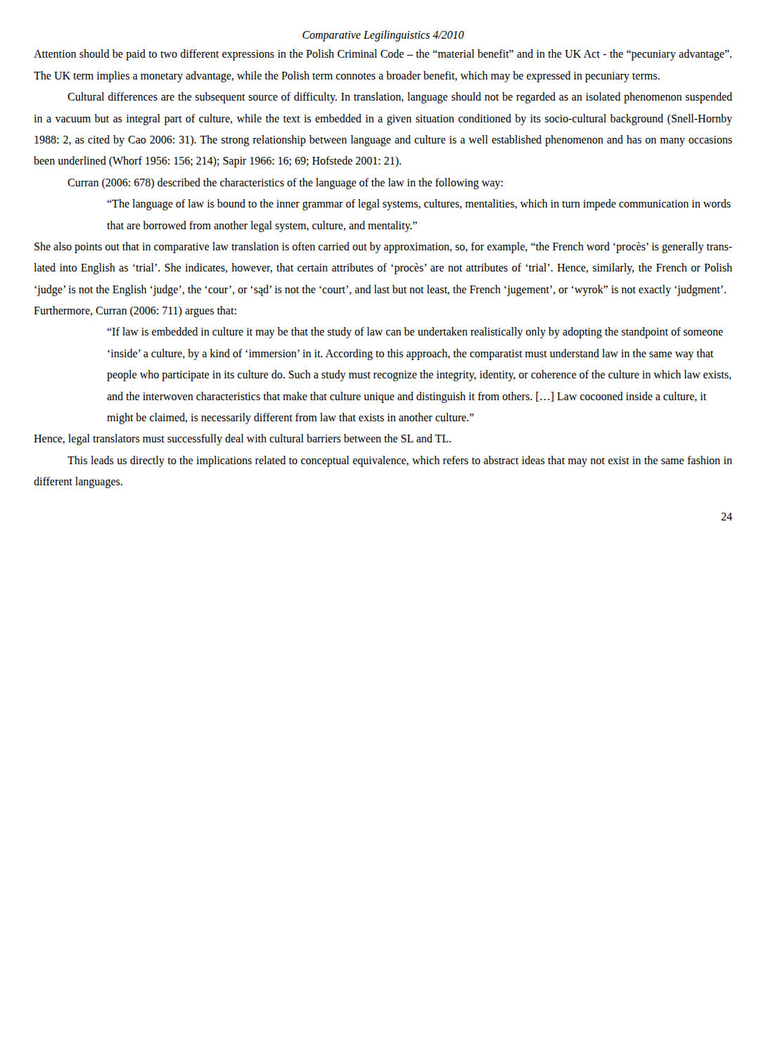Comparative Legilinguistics 4/2010
Attention should be paid to two different expressions in the Polish Criminal Code – the “material benefit” and in the UK Act - the “pecuniary advantage”. The UK term implies a monetary advantage, while the Polish term connotes a broader benefit, which may be expressed in pecuniary terms.
Cultural differences are the subsequent source of difficulty. In translation, language should not be regarded as an isolated phenomenon suspended in a vacuum but as integral part of culture, while the text is embedded in a given situation conditioned by its socio-cultural background (Snell-Hornby 1988: 2, as cited by Cao 2006: 31). The strong relationship between language and culture is a well established phenomenon and has on many occasions been underlined (Whorf 1956: 156; 214); Sapir 1966: 16; 69; Hofstede 2001: 21).
Curran (2006: 678) described the characteristics of the language of the law in the following way:
“The language of law is bound to the inner grammar of legal systems, cultures, mentalities, which in turn impede communication in words that are borrowed from another legal system, culture, and mentality.”
She also points out that in comparative law translation is often carried out by approximation, so, for example, “the French word ‘procès’ is generally translated into English as ‘trial’. She indicates, however, that certain attributes of ‘procès’ are not attributes of ‘trial’. Hence, similarly, the French or Polish ‘judge’ is not the English ‘judge’, the ‘cour’, or ‘sąd’ is not the ‘court’, and last but not least, the French ‘jugement’, or ‘wyrok” is not exactly ‘judgment’.
Furthermore, Curran (2006: 711) argues that:
“If law is embedded in culture it may be that the study of law can be undertaken realistically only by adopting the standpoint of someone ‘inside’ a culture, by a kind of ‘immersion’ in it. According to this approach, the comparatist must understand law in the same way that people who participate in its culture do. Such a study must recognize the integrity, identity, or coherence of the culture in which law exists, and the interwoven characteristics that make that culture unique and distinguish it from others. […] Law cocooned inside a culture, it might be claimed, is necessarily different from law that exists in another culture.”
Hence, legal translators must successfully deal with cultural barriers between the SL and TL.
This leads us directly to the implications related to conceptual equivalence, which refers to abstract ideas that may not exist in the same fashion in different languages.
24